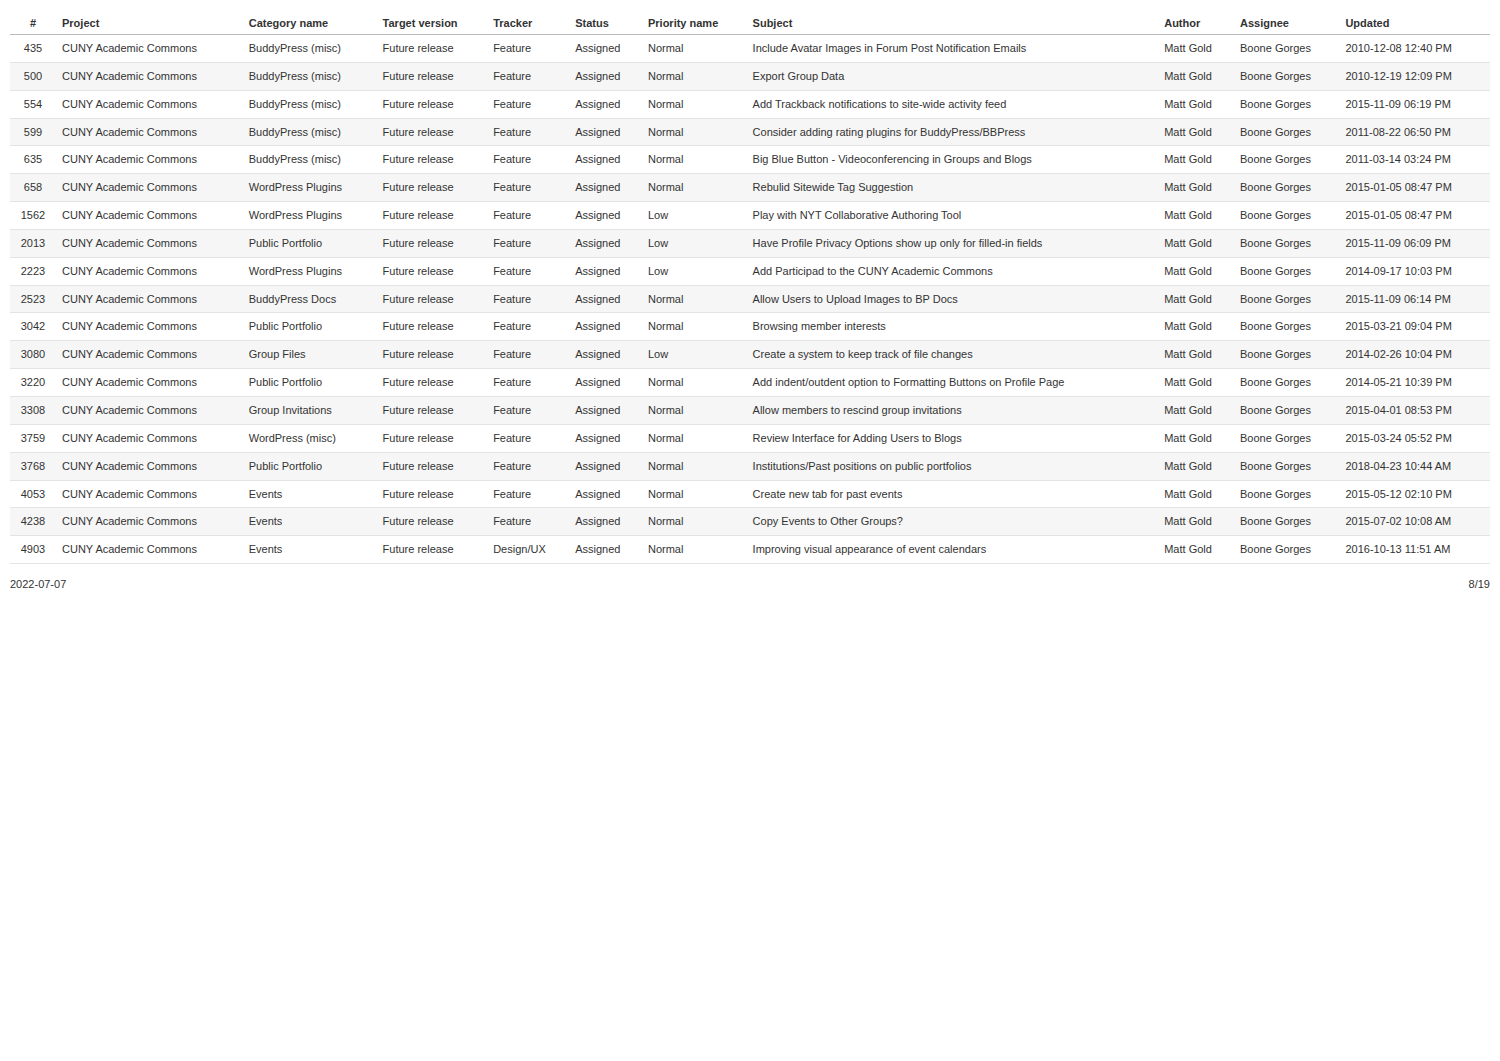| # | Project | Category name | Target version | Tracker | Status | Priority name | Subject | Author | Assignee | Updated |
| --- | --- | --- | --- | --- | --- | --- | --- | --- | --- | --- |
| 435 | CUNY Academic Commons | BuddyPress (misc) | Future release | Feature | Assigned | Normal | Include Avatar Images in Forum Post Notification Emails | Matt Gold | Boone Gorges | 2010-12-08 12:40 PM |
| 500 | CUNY Academic Commons | BuddyPress (misc) | Future release | Feature | Assigned | Normal | Export Group Data | Matt Gold | Boone Gorges | 2010-12-19 12:09 PM |
| 554 | CUNY Academic Commons | BuddyPress (misc) | Future release | Feature | Assigned | Normal | Add Trackback notifications to site-wide activity feed | Matt Gold | Boone Gorges | 2015-11-09 06:19 PM |
| 599 | CUNY Academic Commons | BuddyPress (misc) | Future release | Feature | Assigned | Normal | Consider adding rating plugins for BuddyPress/BBPress | Matt Gold | Boone Gorges | 2011-08-22 06:50 PM |
| 635 | CUNY Academic Commons | BuddyPress (misc) | Future release | Feature | Assigned | Normal | Big Blue Button - Videoconferencing in Groups and Blogs | Matt Gold | Boone Gorges | 2011-03-14 03:24 PM |
| 658 | CUNY Academic Commons | WordPress Plugins | Future release | Feature | Assigned | Normal | Rebulid Sitewide Tag Suggestion | Matt Gold | Boone Gorges | 2015-01-05 08:47 PM |
| 1562 | CUNY Academic Commons | WordPress Plugins | Future release | Feature | Assigned | Low | Play with NYT Collaborative Authoring Tool | Matt Gold | Boone Gorges | 2015-01-05 08:47 PM |
| 2013 | CUNY Academic Commons | Public Portfolio | Future release | Feature | Assigned | Low | Have Profile Privacy Options show up only for filled-in fields | Matt Gold | Boone Gorges | 2015-11-09 06:09 PM |
| 2223 | CUNY Academic Commons | WordPress Plugins | Future release | Feature | Assigned | Low | Add Participad to the CUNY Academic Commons | Matt Gold | Boone Gorges | 2014-09-17 10:03 PM |
| 2523 | CUNY Academic Commons | BuddyPress Docs | Future release | Feature | Assigned | Normal | Allow Users to Upload Images to BP Docs | Matt Gold | Boone Gorges | 2015-11-09 06:14 PM |
| 3042 | CUNY Academic Commons | Public Portfolio | Future release | Feature | Assigned | Normal | Browsing member interests | Matt Gold | Boone Gorges | 2015-03-21 09:04 PM |
| 3080 | CUNY Academic Commons | Group Files | Future release | Feature | Assigned | Low | Create a system to keep track of file changes | Matt Gold | Boone Gorges | 2014-02-26 10:04 PM |
| 3220 | CUNY Academic Commons | Public Portfolio | Future release | Feature | Assigned | Normal | Add indent/outdent option to Formatting Buttons on Profile Page | Matt Gold | Boone Gorges | 2014-05-21 10:39 PM |
| 3308 | CUNY Academic Commons | Group Invitations | Future release | Feature | Assigned | Normal | Allow members to rescind group invitations | Matt Gold | Boone Gorges | 2015-04-01 08:53 PM |
| 3759 | CUNY Academic Commons | WordPress (misc) | Future release | Feature | Assigned | Normal | Review Interface for Adding Users to Blogs | Matt Gold | Boone Gorges | 2015-03-24 05:52 PM |
| 3768 | CUNY Academic Commons | Public Portfolio | Future release | Feature | Assigned | Normal | Institutions/Past positions on public portfolios | Matt Gold | Boone Gorges | 2018-04-23 10:44 AM |
| 4053 | CUNY Academic Commons | Events | Future release | Feature | Assigned | Normal | Create new tab for past events | Matt Gold | Boone Gorges | 2015-05-12 02:10 PM |
| 4238 | CUNY Academic Commons | Events | Future release | Feature | Assigned | Normal | Copy Events to Other Groups? | Matt Gold | Boone Gorges | 2015-07-02 10:08 AM |
| 4903 | CUNY Academic Commons | Events | Future release | Design/UX | Assigned | Normal | Improving visual appearance of event calendars | Matt Gold | Boone Gorges | 2016-10-13 11:51 AM |
2022-07-07 8/19